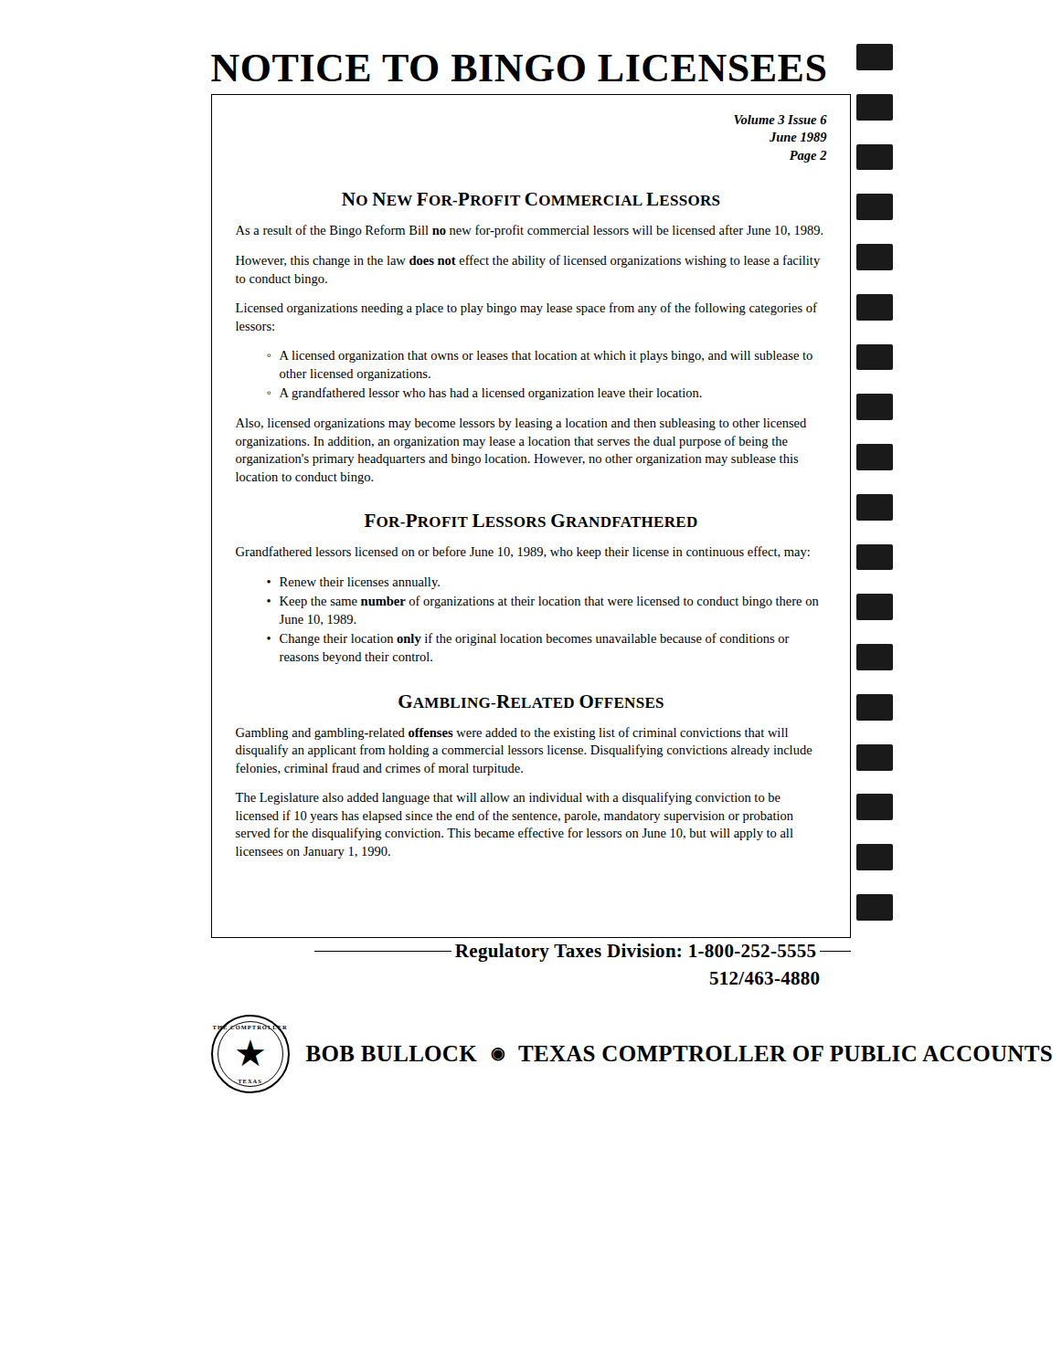Notice To Bingo Licensees
Volume 3 Issue 6
June 1989
Page 2
NO NEW FOR-PROFIT COMMERCIAL LESSORS
As a result of the Bingo Reform Bill no new for-profit commercial lessors will be licensed after June 10, 1989.
However, this change in the law does not effect the ability of licensed organizations wishing to lease a facility to conduct bingo.
Licensed organizations needing a place to play bingo may lease space from any of the following categories of lessors:
A licensed organization that owns or leases that location at which it plays bingo, and will sublease to other licensed organizations.
A grandfathered lessor who has had a licensed organization leave their location.
Also, licensed organizations may become lessors by leasing a location and then subleasing to other licensed organizations. In addition, an organization may lease a location that serves the dual purpose of being the organization's primary headquarters and bingo location. However, no other organization may sublease this location to conduct bingo.
FOR-PROFIT LESSORS GRANDFATHERED
Grandfathered lessors licensed on or before June 10, 1989, who keep their license in continuous effect, may:
Renew their licenses annually.
Keep the same number of organizations at their location that were licensed to conduct bingo there on June 10, 1989.
Change their location only if the original location becomes unavailable because of conditions or reasons beyond their control.
GAMBLING-RELATED OFFENSES
Gambling and gambling-related offenses were added to the existing list of criminal convictions that will disqualify an applicant from holding a commercial lessors license. Disqualifying convictions already include felonies, criminal fraud and crimes of moral turpitude.
The Legislature also added language that will allow an individual with a disqualifying conviction to be licensed if 10 years has elapsed since the end of the sentence, parole, mandatory supervision or probation served for the disqualifying conviction. This became effective for lessors on June 10, but will apply to all licensees on January 1, 1990.
Regulatory Taxes Division: 1-800-252-5555
512/463-4880
THE COMPTROLLER
★
TEXAS
BOB BULLOCK ◉ TEXAS COMPTROLLER OF PUBLIC ACCOUNTS